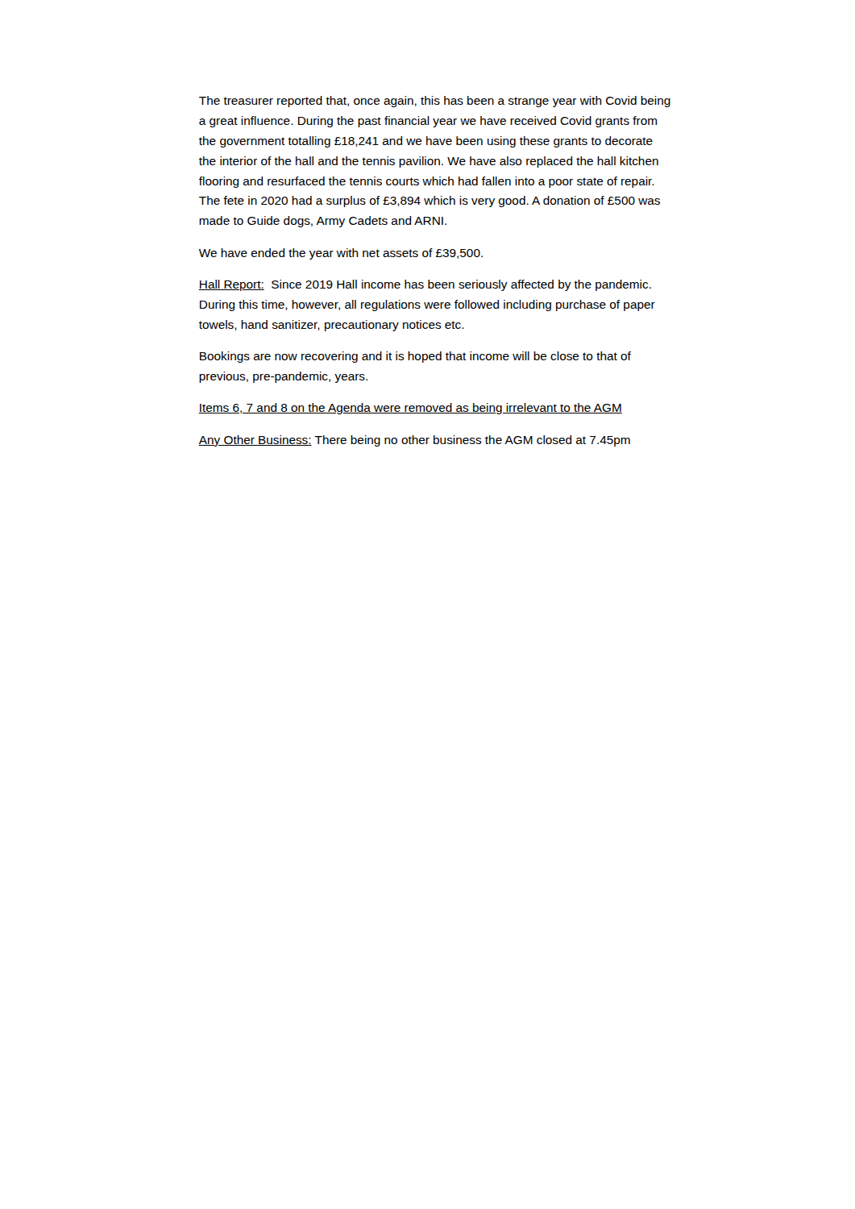The treasurer reported that, once again, this has been a strange year with Covid being a great influence. During the past financial year we have received Covid grants from the government totalling £18,241 and we have been using these grants to decorate the interior of the hall and the tennis pavilion. We have also replaced the hall kitchen flooring and resurfaced the tennis courts which had fallen into a poor state of repair. The fete in 2020 had a surplus of £3,894 which is very good. A donation of £500 was made to Guide dogs, Army Cadets and ARNI.
We have ended the year with net assets of £39,500.
Hall Report: Since 2019 Hall income has been seriously affected by the pandemic. During this time, however, all regulations were followed including purchase of paper towels, hand sanitizer, precautionary notices etc.
Bookings are now recovering and it is hoped that income will be close to that of previous, pre-pandemic, years.
Items 6, 7 and 8 on the Agenda were removed as being irrelevant to the AGM
Any Other Business: There being no other business the AGM closed at 7.45pm